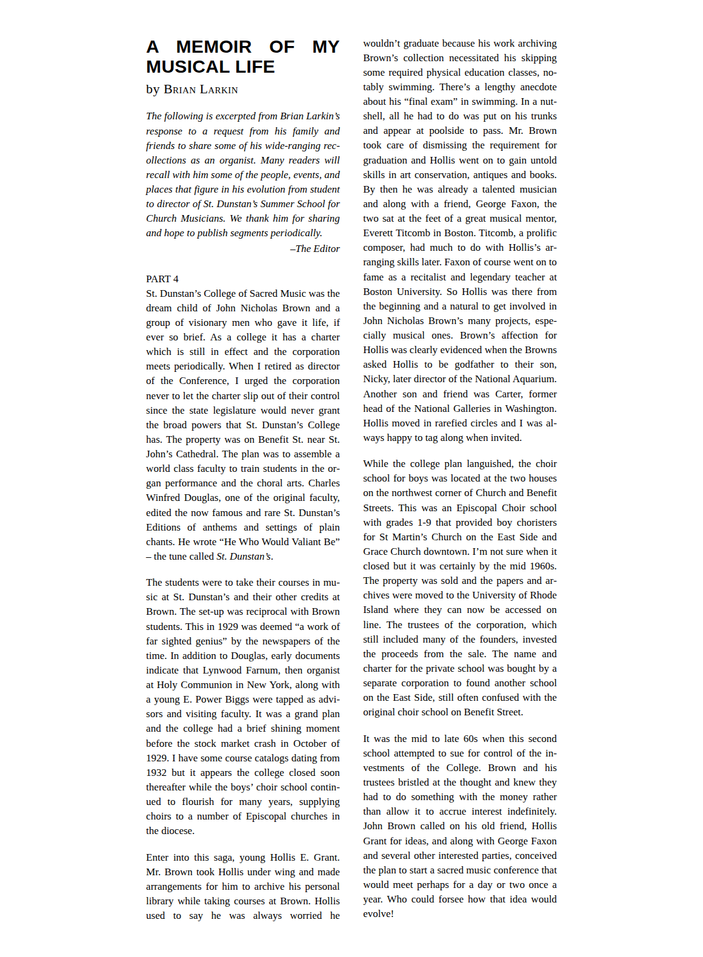A MEMOIR OF MY MUSICAL LIFE
by Brian Larkin
The following is excerpted from Brian Larkin’s response to a request from his family and friends to share some of his wide-ranging recollections as an organist. Many readers will recall with him some of the people, events, and places that figure in his evolution from student to director of St. Dunstan’s Summer School for Church Musicians. We thank him for sharing and hope to publish segments periodically.
–The Editor
PART 4
St. Dunstan’s College of Sacred Music was the dream child of John Nicholas Brown and a group of visionary men who gave it life, if ever so brief. As a college it has a charter which is still in effect and the corporation meets periodically. When I retired as director of the Conference, I urged the corporation never to let the charter slip out of their control since the state legislature would never grant the broad powers that St. Dunstan’s College has. The property was on Benefit St. near St. John’s Cathedral. The plan was to assemble a world class faculty to train students in the organ performance and the choral arts. Charles Winfred Douglas, one of the original faculty, edited the now famous and rare St. Dunstan’s Editions of anthems and settings of plain chants. He wrote “He Who Would Valiant Be” – the tune called St. Dunstan’s.
The students were to take their courses in music at St. Dunstan’s and their other credits at Brown. The set-up was reciprocal with Brown students. This in 1929 was deemed “a work of far sighted genius” by the newspapers of the time. In addition to Douglas, early documents indicate that Lynwood Farnum, then organist at Holy Communion in New York, along with a young E. Power Biggs were tapped as advisors and visiting faculty. It was a grand plan and the college had a brief shining moment before the stock market crash in October of 1929. I have some course catalogs dating from 1932 but it appears the college closed soon thereafter while the boys’ choir school continued to flourish for many years, supplying choirs to a number of Episcopal churches in the diocese.
Enter into this saga, young Hollis E. Grant. Mr. Brown took Hollis under wing and made arrangements for him to archive his personal library while taking courses at Brown. Hollis used to say he was always worried he wouldn’t graduate because his work archiving Brown’s collection necessitated his skipping some required physical education classes, notably swimming. There’s a lengthy anecdote about his “final exam” in swimming. In a nutshell, all he had to do was put on his trunks and appear at poolside to pass. Mr. Brown took care of dismissing the requirement for graduation and Hollis went on to gain untold skills in art conservation, antiques and books. By then he was already a talented musician and along with a friend, George Faxon, the two sat at the feet of a great musical mentor, Everett Titcomb in Boston. Titcomb, a prolific composer, had much to do with Hollis’s arranging skills later. Faxon of course went on to fame as a recitalist and legendary teacher at Boston University. So Hollis was there from the beginning and a natural to get involved in John Nicholas Brown’s many projects, especially musical ones. Brown’s affection for Hollis was clearly evidenced when the Browns asked Hollis to be godfather to their son, Nicky, later director of the National Aquarium. Another son and friend was Carter, former head of the National Galleries in Washington. Hollis moved in rarefied circles and I was always happy to tag along when invited.
While the college plan languished, the choir school for boys was located at the two houses on the northwest corner of Church and Benefit Streets. This was an Episcopal Choir school with grades 1-9 that provided boy choristers for St Martin’s Church on the East Side and Grace Church downtown. I’m not sure when it closed but it was certainly by the mid 1960s. The property was sold and the papers and archives were moved to the University of Rhode Island where they can now be accessed on line. The trustees of the corporation, which still included many of the founders, invested the proceeds from the sale. The name and charter for the private school was bought by a separate corporation to found another school on the East Side, still often confused with the original choir school on Benefit Street.
It was the mid to late 60s when this second school attempted to sue for control of the investments of the College. Brown and his trustees bristled at the thought and knew they had to do something with the money rather than allow it to accrue interest indefinitely. John Brown called on his old friend, Hollis Grant for ideas, and along with George Faxon and several other interested parties, conceived the plan to start a sacred music conference that would meet perhaps for a day or two once a year. Who could forsee how that idea would evolve!